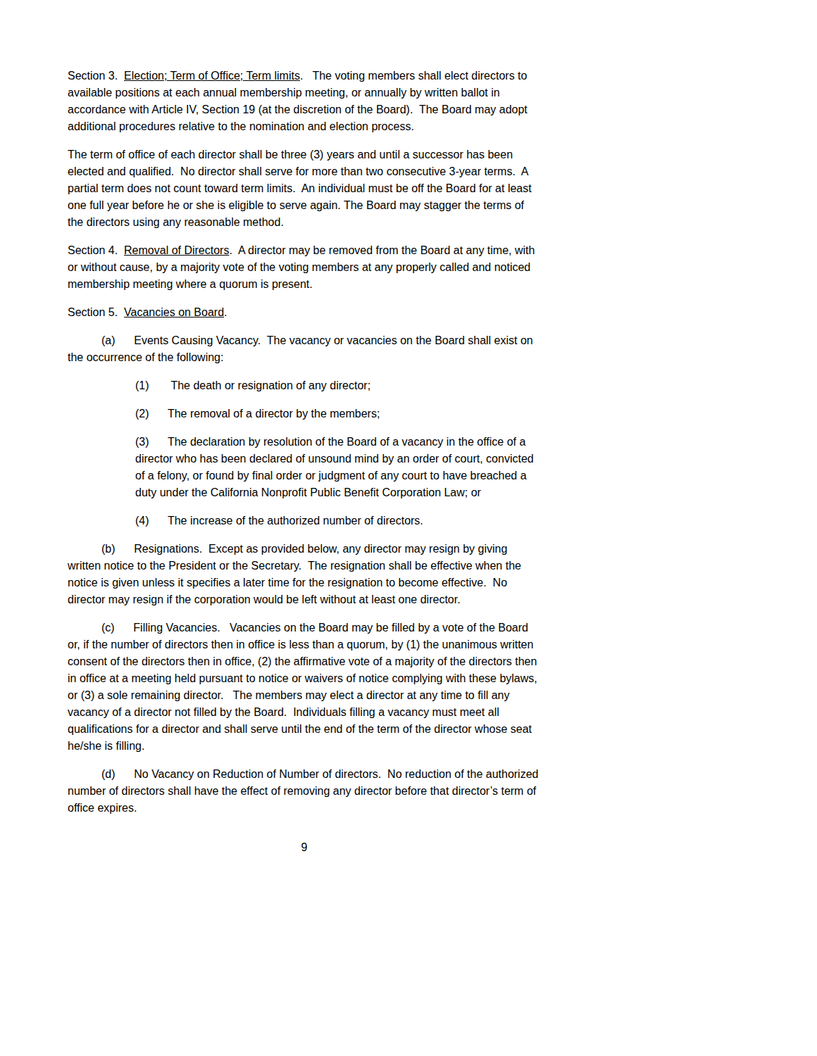Section 3. Election; Term of Office; Term limits. The voting members shall elect directors to available positions at each annual membership meeting, or annually by written ballot in accordance with Article IV, Section 19 (at the discretion of the Board). The Board may adopt additional procedures relative to the nomination and election process.
The term of office of each director shall be three (3) years and until a successor has been elected and qualified. No director shall serve for more than two consecutive 3-year terms. A partial term does not count toward term limits. An individual must be off the Board for at least one full year before he or she is eligible to serve again. The Board may stagger the terms of the directors using any reasonable method.
Section 4. Removal of Directors. A director may be removed from the Board at any time, with or without cause, by a majority vote of the voting members at any properly called and noticed membership meeting where a quorum is present.
Section 5. Vacancies on Board.
(a) Events Causing Vacancy. The vacancy or vacancies on the Board shall exist on the occurrence of the following:
(1) The death or resignation of any director;
(2) The removal of a director by the members;
(3) The declaration by resolution of the Board of a vacancy in the office of a director who has been declared of unsound mind by an order of court, convicted of a felony, or found by final order or judgment of any court to have breached a duty under the California Nonprofit Public Benefit Corporation Law; or
(4) The increase of the authorized number of directors.
(b) Resignations. Except as provided below, any director may resign by giving written notice to the President or the Secretary. The resignation shall be effective when the notice is given unless it specifies a later time for the resignation to become effective. No director may resign if the corporation would be left without at least one director.
(c) Filling Vacancies. Vacancies on the Board may be filled by a vote of the Board or, if the number of directors then in office is less than a quorum, by (1) the unanimous written consent of the directors then in office, (2) the affirmative vote of a majority of the directors then in office at a meeting held pursuant to notice or waivers of notice complying with these bylaws, or (3) a sole remaining director. The members may elect a director at any time to fill any vacancy of a director not filled by the Board. Individuals filling a vacancy must meet all qualifications for a director and shall serve until the end of the term of the director whose seat he/she is filling.
(d) No Vacancy on Reduction of Number of directors. No reduction of the authorized number of directors shall have the effect of removing any director before that director’s term of office expires.
9